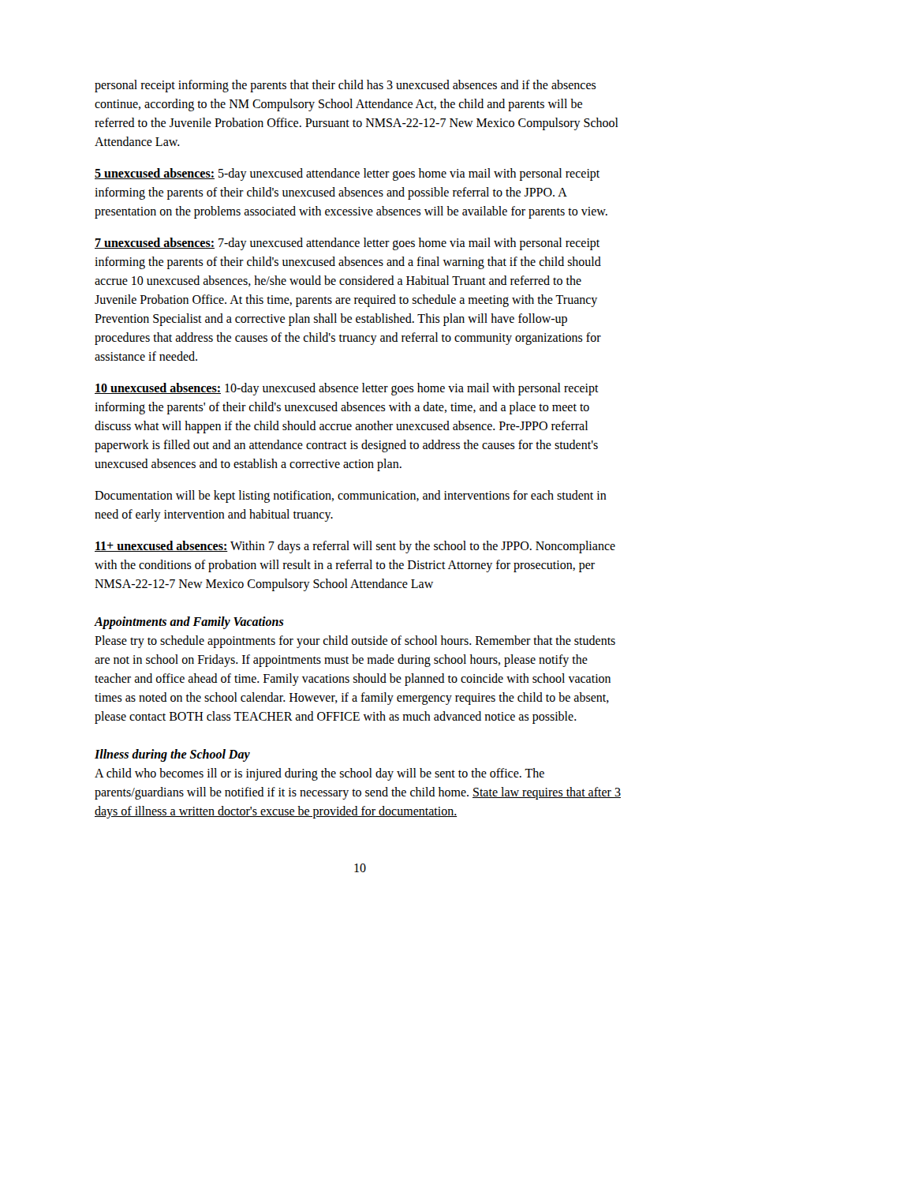personal receipt informing the parents that their child has 3 unexcused absences and if the absences continue, according to the NM Compulsory School Attendance Act, the child and parents will be referred to the Juvenile Probation Office. Pursuant to NMSA-22-12-7 New Mexico Compulsory School Attendance Law.
5 unexcused absences: 5-day unexcused attendance letter goes home via mail with personal receipt informing the parents of their child's unexcused absences and possible referral to the JPPO. A presentation on the problems associated with excessive absences will be available for parents to view.
7 unexcused absences: 7-day unexcused attendance letter goes home via mail with personal receipt informing the parents of their child's unexcused absences and a final warning that if the child should accrue 10 unexcused absences, he/she would be considered a Habitual Truant and referred to the Juvenile Probation Office. At this time, parents are required to schedule a meeting with the Truancy Prevention Specialist and a corrective plan shall be established. This plan will have follow-up procedures that address the causes of the child's truancy and referral to community organizations for assistance if needed.
10 unexcused absences: 10-day unexcused absence letter goes home via mail with personal receipt informing the parents' of their child's unexcused absences with a date, time, and a place to meet to discuss what will happen if the child should accrue another unexcused absence. Pre-JPPO referral paperwork is filled out and an attendance contract is designed to address the causes for the student's unexcused absences and to establish a corrective action plan.
Documentation will be kept listing notification, communication, and interventions for each student in need of early intervention and habitual truancy.
11+ unexcused absences: Within 7 days a referral will sent by the school to the JPPO. Noncompliance with the conditions of probation will result in a referral to the District Attorney for prosecution, per NMSA-22-12-7 New Mexico Compulsory School Attendance Law
Appointments and Family Vacations
Please try to schedule appointments for your child outside of school hours. Remember that the students are not in school on Fridays. If appointments must be made during school hours, please notify the teacher and office ahead of time. Family vacations should be planned to coincide with school vacation times as noted on the school calendar. However, if a family emergency requires the child to be absent, please contact BOTH class TEACHER and OFFICE with as much advanced notice as possible.
Illness during the School Day
A child who becomes ill or is injured during the school day will be sent to the office. The parents/guardians will be notified if it is necessary to send the child home. State law requires that after 3 days of illness a written doctor's excuse be provided for documentation.
10